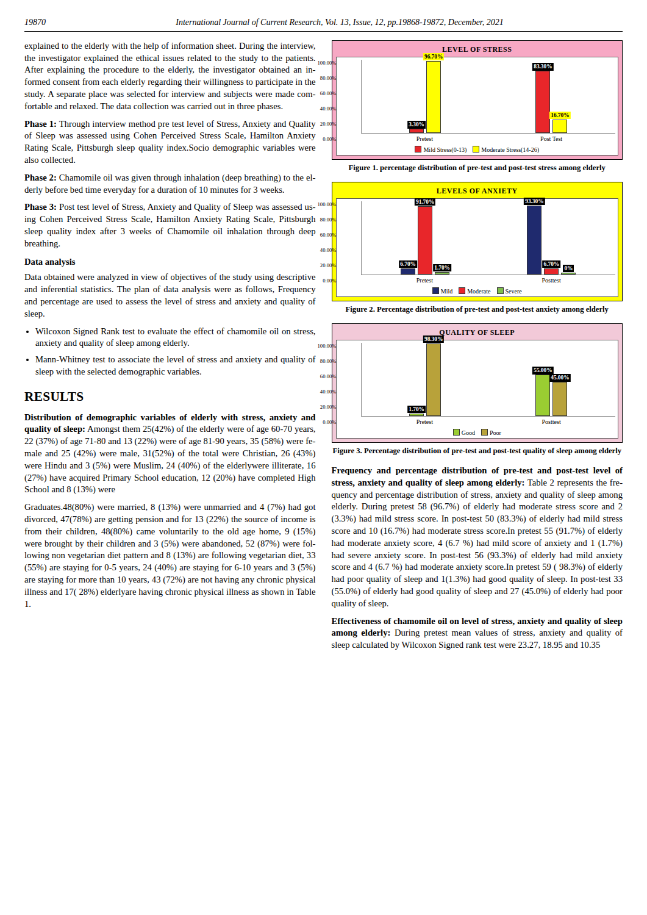19870
International Journal of Current Research, Vol. 13, Issue, 12, pp.19868-19872, December, 2021
explained to the elderly with the help of information sheet. During the interview, the investigator explained the ethical issues related to the study to the patients. After explaining the procedure to the elderly, the investigator obtained an informed consent from each elderly regarding their willingness to participate in the study. A separate place was selected for interview and subjects were made comfortable and relaxed. The data collection was carried out in three phases.
Phase 1: Through interview method pre test level of Stress, Anxiety and Quality of Sleep was assessed using Cohen Perceived Stress Scale, Hamilton Anxiety Rating Scale, Pittsburgh sleep quality index.Socio demographic variables were also collected.
Phase 2: Chamomile oil was given through inhalation (deep breathing) to the elderly before bed time everyday for a duration of 10 minutes for 3 weeks.
Phase 3: Post test level of Stress, Anxiety and Quality of Sleep was assessed using Cohen Perceived Stress Scale, Hamilton Anxiety Rating Scale, Pittsburgh sleep quality index after 3 weeks of Chamomile oil inhalation through deep breathing.
Data analysis
Data obtained were analyzed in view of objectives of the study using descriptive and inferential statistics. The plan of data analysis were as follows, Frequency and percentage are used to assess the level of stress and anxiety and quality of sleep.
Wilcoxon Signed Rank test to evaluate the effect of chamomile oil on stress, anxiety and quality of sleep among elderly.
Mann-Whitney test to associate the level of stress and anxiety and quality of sleep with the selected demographic variables.
RESULTS
Distribution of demographic variables of elderly with stress, anxiety and quality of sleep: Amongst them 25(42%) of the elderly were of age 60-70 years, 22 (37%) of age 71-80 and 13 (22%) were of age 81-90 years, 35 (58%) were female and 25 (42%) were male, 31(52%) of the total were Christian, 26 (43%) were Hindu and 3 (5%) were Muslim, 24 (40%) of the elderlywere illiterate, 16 (27%) have acquired Primary School education, 12 (20%) have completed High School and 8 (13%) were
Graduates.48(80%) were married, 8 (13%) were unmarried and 4 (7%) had got divorced, 47(78%) are getting pension and for 13 (22%) the source of income is from their children, 48(80%) came voluntarily to the old age home, 9 (15%) were brought by their children and 3 (5%) were abandoned, 52 (87%) were following non vegetarian diet pattern and 8 (13%) are following vegetarian diet, 33 (55%) are staying for 0-5 years, 24 (40%) are staying for 6-10 years and 3 (5%) are staying for more than 10 years, 43 (72%) are not having any chronic physical illness and 17( 28%) elderlyare having chronic physical illness as shown in Table 1.
LEVEL OF STRESS
100.00%
80.00%
60.00%
40.00%
20.00%
0.00%
3.30%
96.70%
83.30%
16.70%
Pretest
Post Test
Mild Stress(0-13)
Moderate Stress(14-26)
Figure 1. percentage distribution of pre-test and post-test stress among elderly
LEVELS OF ANXIETY
100.00%
80.00%
60.00%
40.00%
20.00%
0.00%
6.70%
91.70%
1.70%
93.30%
6.70%
0%
Pretest
Posttest
Mild
Moderate
Severe
Figure 2. Percentage distribution of pre-test and post-test anxiety among elderly
QUALITY OF SLEEP
100.00%
80.00%
60.00%
40.00%
20.00%
0.00%
1.70%
98.30%
55.00%
45.00%
Pretest
Posttest
Good
Poor
Figure 3. Percentage distribution of pre-test and post-test quality of sleep among elderly
Frequency and percentage distribution of pre-test and post-test level of stress, anxiety and quality of sleep among elderly: Table 2 represents the frequency and percentage distribution of stress, anxiety and quality of sleep among elderly. During pretest 58 (96.7%) of elderly had moderate stress score and 2 (3.3%) had mild stress score. In post-test 50 (83.3%) of elderly had mild stress score and 10 (16.7%) had moderate stress score.In pretest 55 (91.7%) of elderly had moderate anxiety score, 4 (6.7 %) had mild score of anxiety and 1 (1.7%) had severe anxiety score. In post-test 56 (93.3%) of elderly had mild anxiety score and 4 (6.7 %) had moderate anxiety score.In pretest 59 ( 98.3%) of elderly had poor quality of sleep and 1(1.3%) had good quality of sleep. In post-test 33 (55.0%) of elderly had good quality of sleep and 27 (45.0%) of elderly had poor quality of sleep.
Effectiveness of chamomile oil on level of stress, anxiety and quality of sleep among elderly: During pretest mean values of stress, anxiety and quality of sleep calculated by Wilcoxon Signed rank test were 23.27, 18.95 and 10.35